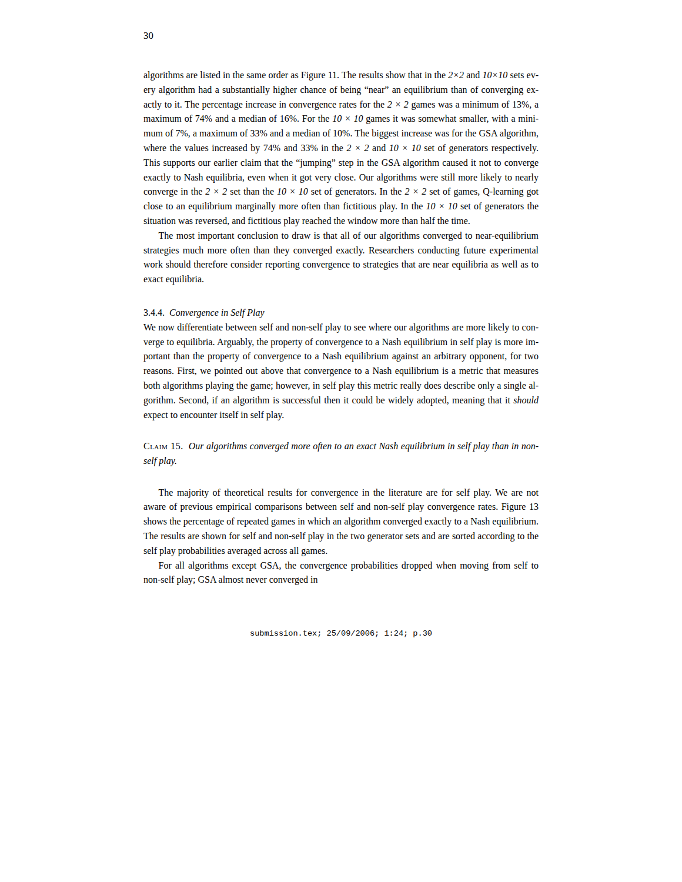30
algorithms are listed in the same order as Figure 11. The results show that in the 2×2 and 10×10 sets every algorithm had a substantially higher chance of being “near” an equilibrium than of converging exactly to it. The percentage increase in convergence rates for the 2 × 2 games was a minimum of 13%, a maximum of 74% and a median of 16%. For the 10 × 10 games it was somewhat smaller, with a minimum of 7%, a maximum of 33% and a median of 10%. The biggest increase was for the GSA algorithm, where the values increased by 74% and 33% in the 2 × 2 and 10 × 10 set of generators respectively. This supports our earlier claim that the “jumping” step in the GSA algorithm caused it not to converge exactly to Nash equilibria, even when it got very close. Our algorithms were still more likely to nearly converge in the 2 × 2 set than the 10 × 10 set of generators. In the 2 × 2 set of games, Q-learning got close to an equilibrium marginally more often than fictitious play. In the 10 × 10 set of generators the situation was reversed, and fictitious play reached the window more than half the time.
The most important conclusion to draw is that all of our algorithms converged to near-equilibrium strategies much more often than they converged exactly. Researchers conducting future experimental work should therefore consider reporting convergence to strategies that are near equilibria as well as to exact equilibria.
3.4.4. Convergence in Self Play
We now differentiate between self and non-self play to see where our algorithms are more likely to converge to equilibria. Arguably, the property of convergence to a Nash equilibrium in self play is more important than the property of convergence to a Nash equilibrium against an arbitrary opponent, for two reasons. First, we pointed out above that convergence to a Nash equilibrium is a metric that measures both algorithms playing the game; however, in self play this metric really does describe only a single algorithm. Second, if an algorithm is successful then it could be widely adopted, meaning that it should expect to encounter itself in self play.
Claim 15. Our algorithms converged more often to an exact Nash equilibrium in self play than in non-self play.
The majority of theoretical results for convergence in the literature are for self play. We are not aware of previous empirical comparisons between self and non-self play convergence rates. Figure 13 shows the percentage of repeated games in which an algorithm converged exactly to a Nash equilibrium. The results are shown for self and non-self play in the two generator sets and are sorted according to the self play probabilities averaged across all games.
For all algorithms except GSA, the convergence probabilities dropped when moving from self to non-self play; GSA almost never converged in
submission.tex; 25/09/2006; 1:24; p.30